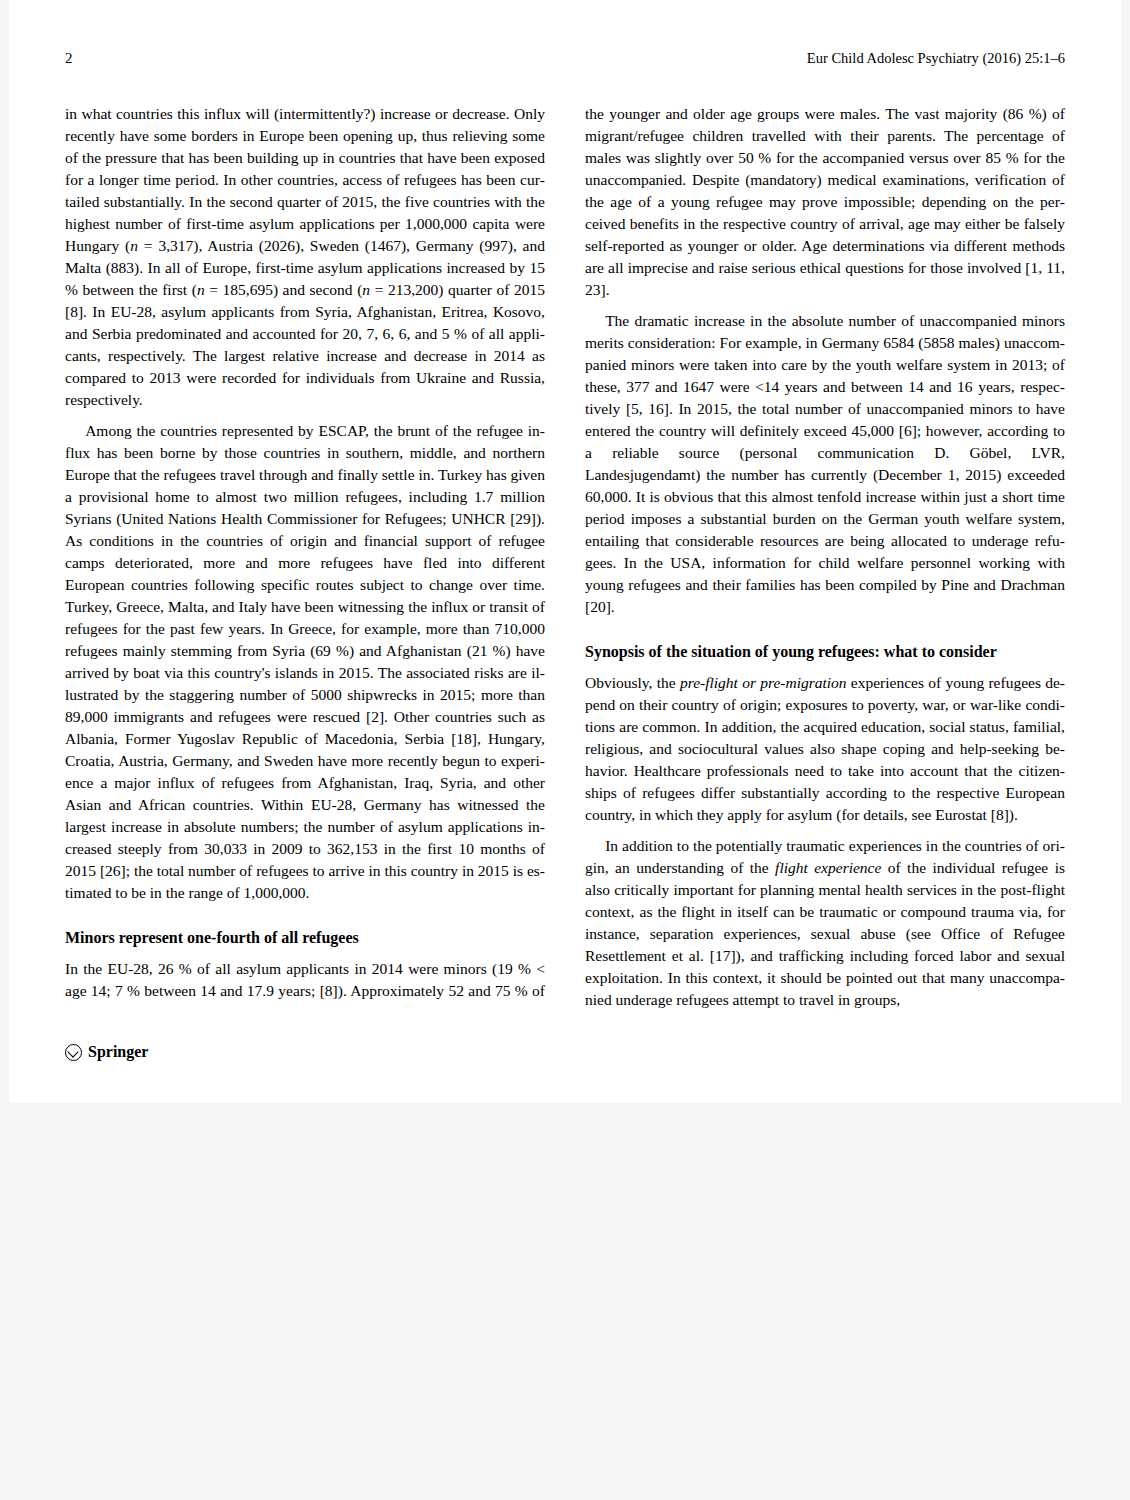2 Eur Child Adolesc Psychiatry (2016) 25:1–6
in what countries this influx will (intermittently?) increase or decrease. Only recently have some borders in Europe been opening up, thus relieving some of the pressure that has been building up in countries that have been exposed for a longer time period. In other countries, access of refugees has been curtailed substantially. In the second quarter of 2015, the five countries with the highest number of first-time asylum applications per 1,000,000 capita were Hungary (n = 3,317), Austria (2026), Sweden (1467), Germany (997), and Malta (883). In all of Europe, first-time asylum applications increased by 15 % between the first (n = 185,695) and second (n = 213,200) quarter of 2015 [8]. In EU-28, asylum applicants from Syria, Afghanistan, Eritrea, Kosovo, and Serbia predominated and accounted for 20, 7, 6, 6, and 5 % of all applicants, respectively. The largest relative increase and decrease in 2014 as compared to 2013 were recorded for individuals from Ukraine and Russia, respectively.
Among the countries represented by ESCAP, the brunt of the refugee influx has been borne by those countries in southern, middle, and northern Europe that the refugees travel through and finally settle in. Turkey has given a provisional home to almost two million refugees, including 1.7 million Syrians (United Nations Health Commissioner for Refugees; UNHCR [29]). As conditions in the countries of origin and financial support of refugee camps deteriorated, more and more refugees have fled into different European countries following specific routes subject to change over time. Turkey, Greece, Malta, and Italy have been witnessing the influx or transit of refugees for the past few years. In Greece, for example, more than 710,000 refugees mainly stemming from Syria (69 %) and Afghanistan (21 %) have arrived by boat via this country's islands in 2015. The associated risks are illustrated by the staggering number of 5000 shipwrecks in 2015; more than 89,000 immigrants and refugees were rescued [2]. Other countries such as Albania, Former Yugoslav Republic of Macedonia, Serbia [18], Hungary, Croatia, Austria, Germany, and Sweden have more recently begun to experience a major influx of refugees from Afghanistan, Iraq, Syria, and other Asian and African countries. Within EU-28, Germany has witnessed the largest increase in absolute numbers; the number of asylum applications increased steeply from 30,033 in 2009 to 362,153 in the first 10 months of 2015 [26]; the total number of refugees to arrive in this country in 2015 is estimated to be in the range of 1,000,000.
Minors represent one-fourth of all refugees
In the EU-28, 26 % of all asylum applicants in 2014 were minors (19 % < age 14; 7 % between 14 and 17.9 years; [8]). Approximately 52 and 75 % of the younger and older age groups were males. The vast majority (86 %) of migrant/refugee children travelled with their parents. The percentage of males was slightly over 50 % for the accompanied versus over 85 % for the unaccompanied. Despite (mandatory) medical examinations, verification of the age of a young refugee may prove impossible; depending on the perceived benefits in the respective country of arrival, age may either be falsely self-reported as younger or older. Age determinations via different methods are all imprecise and raise serious ethical questions for those involved [1, 11, 23].
The dramatic increase in the absolute number of unaccompanied minors merits consideration: For example, in Germany 6584 (5858 males) unaccompanied minors were taken into care by the youth welfare system in 2013; of these, 377 and 1647 were <14 years and between 14 and 16 years, respectively [5, 16]. In 2015, the total number of unaccompanied minors to have entered the country will definitely exceed 45,000 [6]; however, according to a reliable source (personal communication D. Göbel, LVR, Landesjugendamt) the number has currently (December 1, 2015) exceeded 60,000. It is obvious that this almost tenfold increase within just a short time period imposes a substantial burden on the German youth welfare system, entailing that considerable resources are being allocated to underage refugees. In the USA, information for child welfare personnel working with young refugees and their families has been compiled by Pine and Drachman [20].
Synopsis of the situation of young refugees: what to consider
Obviously, the pre-flight or pre-migration experiences of young refugees depend on their country of origin; exposures to poverty, war, or war-like conditions are common. In addition, the acquired education, social status, familial, religious, and sociocultural values also shape coping and help-seeking behavior. Healthcare professionals need to take into account that the citizenships of refugees differ substantially according to the respective European country, in which they apply for asylum (for details, see Eurostat [8]).
In addition to the potentially traumatic experiences in the countries of origin, an understanding of the flight experience of the individual refugee is also critically important for planning mental health services in the post-flight context, as the flight in itself can be traumatic or compound trauma via, for instance, separation experiences, sexual abuse (see Office of Refugee Resettlement et al. [17]), and trafficking including forced labor and sexual exploitation. In this context, it should be pointed out that many unaccompanied underage refugees attempt to travel in groups,
Springer